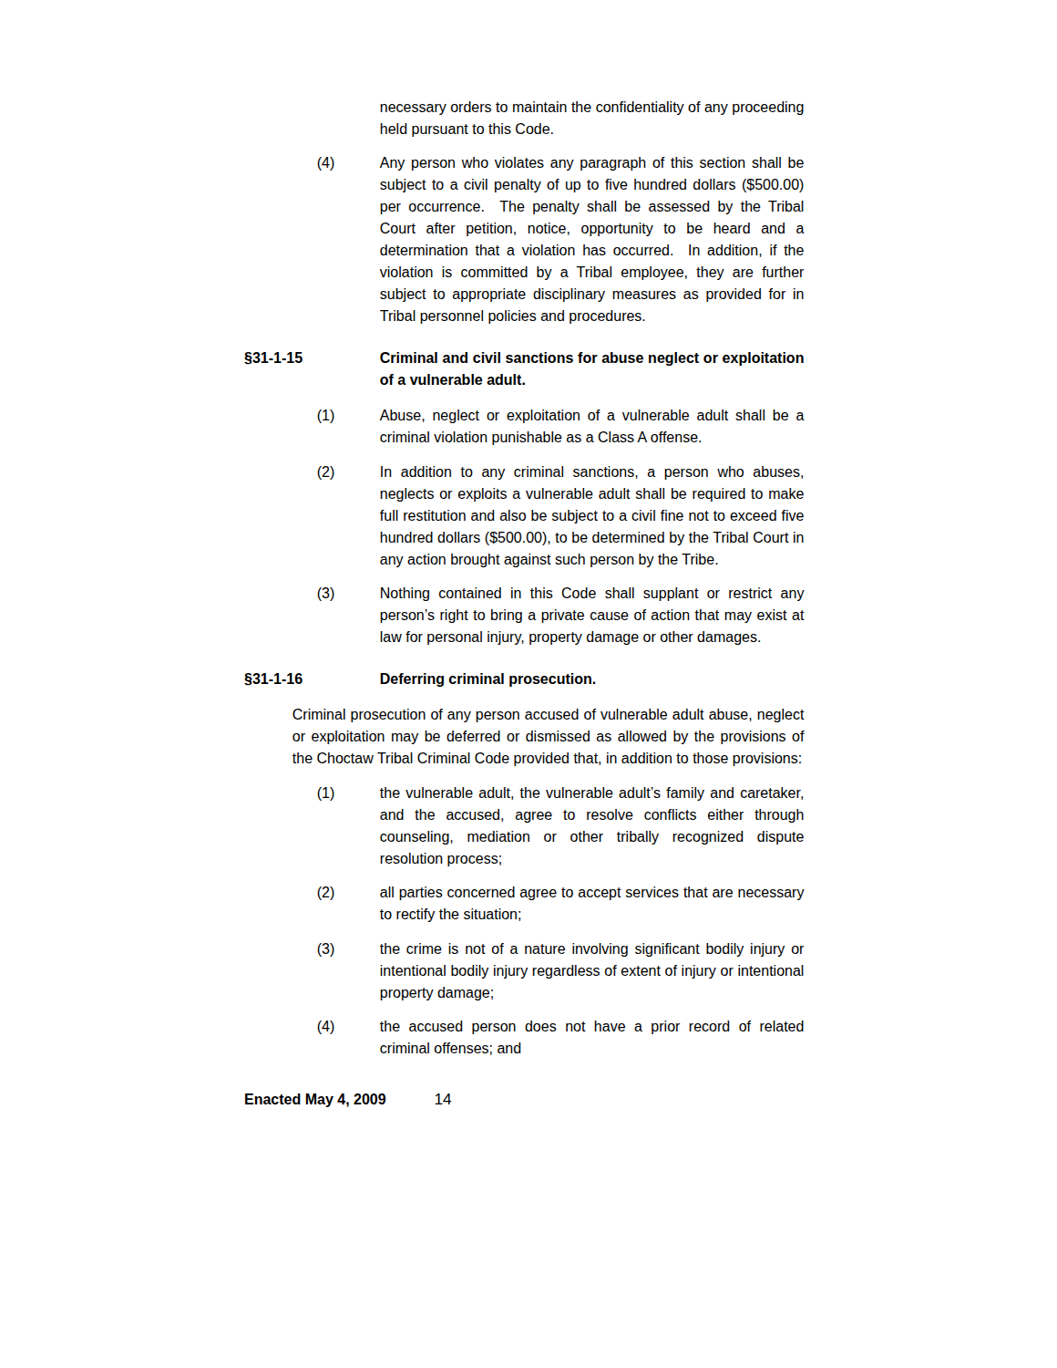necessary orders to maintain the confidentiality of any proceeding held pursuant to this Code.
(4)
Any person who violates any paragraph of this section shall be subject to a civil penalty of up to five hundred dollars ($500.00) per occurrence. The penalty shall be assessed by the Tribal Court after petition, notice, opportunity to be heard and a determination that a violation has occurred. In addition, if the violation is committed by a Tribal employee, they are further subject to appropriate disciplinary measures as provided for in Tribal personnel policies and procedures.
§31-1-15 Criminal and civil sanctions for abuse neglect or exploitation of a vulnerable adult.
(1)
Abuse, neglect or exploitation of a vulnerable adult shall be a criminal violation punishable as a Class A offense.
(2)
In addition to any criminal sanctions, a person who abuses, neglects or exploits a vulnerable adult shall be required to make full restitution and also be subject to a civil fine not to exceed five hundred dollars ($500.00), to be determined by the Tribal Court in any action brought against such person by the Tribe.
(3)
Nothing contained in this Code shall supplant or restrict any person’s right to bring a private cause of action that may exist at law for personal injury, property damage or other damages.
§31-1-16 Deferring criminal prosecution.
Criminal prosecution of any person accused of vulnerable adult abuse, neglect or exploitation may be deferred or dismissed as allowed by the provisions of the Choctaw Tribal Criminal Code provided that, in addition to those provisions:
(1)
the vulnerable adult, the vulnerable adult’s family and caretaker, and the accused, agree to resolve conflicts either through counseling, mediation or other tribally recognized dispute resolution process;
(2)
all parties concerned agree to accept services that are necessary to rectify the situation;
(3)
the crime is not of a nature involving significant bodily injury or intentional bodily injury regardless of extent of injury or intentional property damage;
(4)
the accused person does not have a prior record of related criminal offenses; and
Enacted May 4, 200914